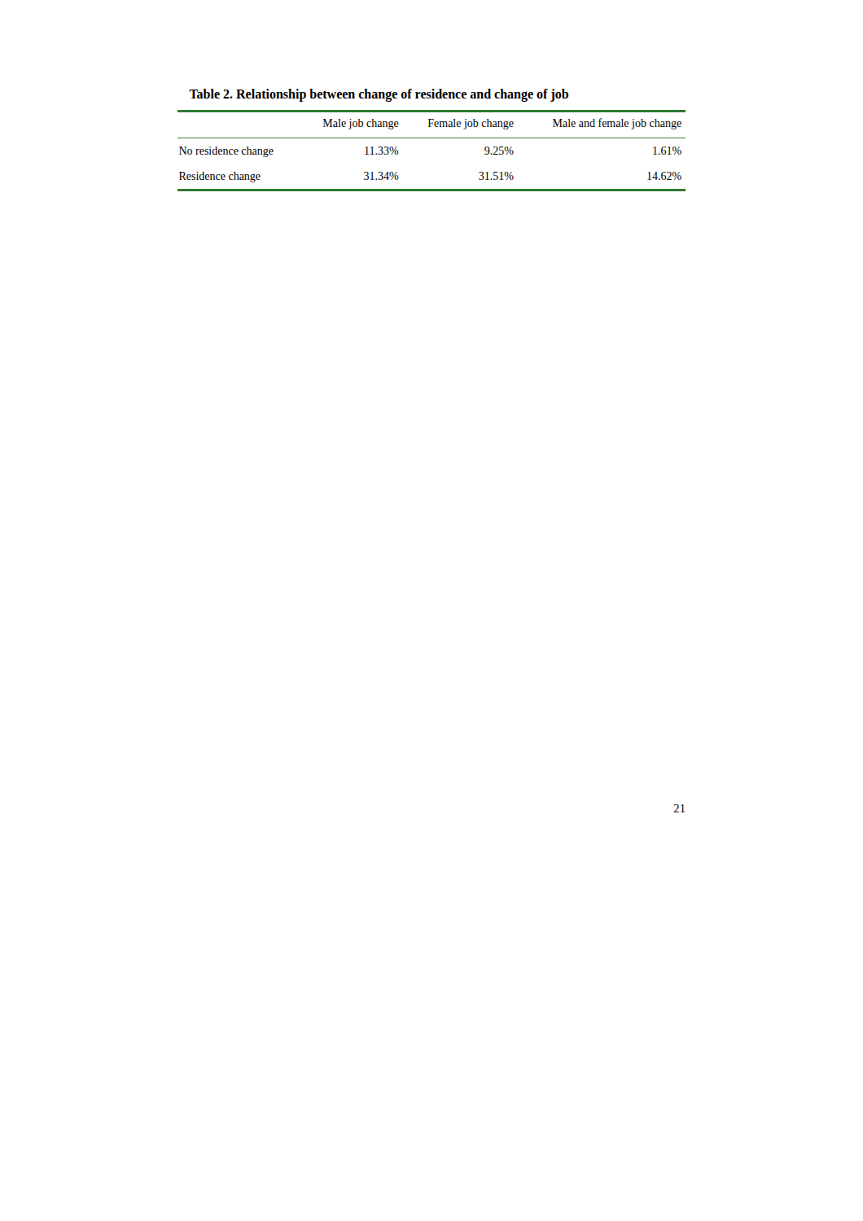Table 2. Relationship between change of residence and change of job
| | Male job change | Female job change | Male and female job change |
| --- | --- | --- | --- |
| No residence change | 11.33% | 9.25% | 1.61% |
| Residence change | 31.34% | 31.51% | 14.62% |
21